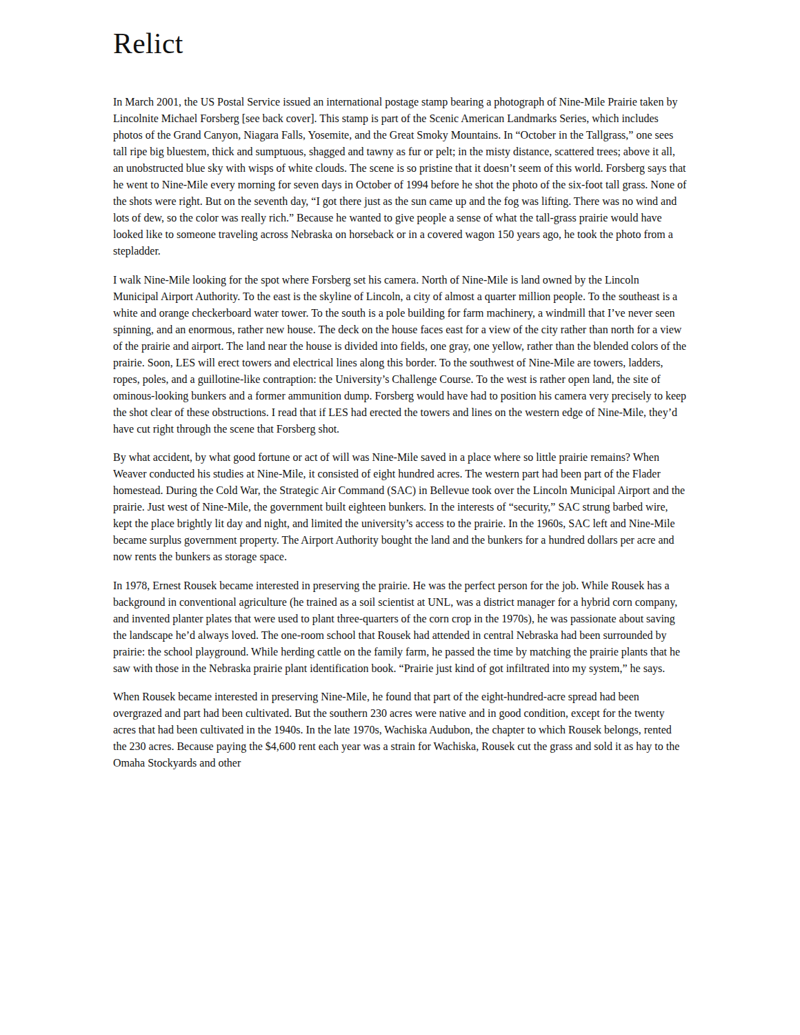Relict
In March 2001, the US Postal Service issued an international postage stamp bearing a photograph of Nine-Mile Prairie taken by Lincolnite Michael Forsberg [see back cover]. This stamp is part of the Scenic American Landmarks Series, which includes photos of the Grand Canyon, Niagara Falls, Yosemite, and the Great Smoky Mountains. In “October in the Tallgrass,” one sees tall ripe big bluestem, thick and sumptuous, shagged and tawny as fur or pelt; in the misty distance, scattered trees; above it all, an unobstructed blue sky with wisps of white clouds. The scene is so pristine that it doesn’t seem of this world. Forsberg says that he went to Nine-Mile every morning for seven days in October of 1994 before he shot the photo of the six-foot tall grass. None of the shots were right. But on the seventh day, “I got there just as the sun came up and the fog was lifting. There was no wind and lots of dew, so the color was really rich.” Because he wanted to give people a sense of what the tall-grass prairie would have looked like to someone traveling across Nebraska on horseback or in a covered wagon 150 years ago, he took the photo from a stepladder.
I walk Nine-Mile looking for the spot where Forsberg set his camera. North of Nine-Mile is land owned by the Lincoln Municipal Airport Authority. To the east is the skyline of Lincoln, a city of almost a quarter million people. To the southeast is a white and orange checkerboard water tower. To the south is a pole building for farm machinery, a windmill that I’ve never seen spinning, and an enormous, rather new house. The deck on the house faces east for a view of the city rather than north for a view of the prairie and airport. The land near the house is divided into fields, one gray, one yellow, rather than the blended colors of the prairie. Soon, LES will erect towers and electrical lines along this border. To the southwest of Nine-Mile are towers, ladders, ropes, poles, and a guillotine-like contraption: the University’s Challenge Course. To the west is rather open land, the site of ominous-looking bunkers and a former ammunition dump. Forsberg would have had to position his camera very precisely to keep the shot clear of these obstructions. I read that if LES had erected the towers and lines on the western edge of Nine-Mile, they’d have cut right through the scene that Forsberg shot.
By what accident, by what good fortune or act of will was Nine-Mile saved in a place where so little prairie remains? When Weaver conducted his studies at Nine-Mile, it consisted of eight hundred acres. The western part had been part of the Flader homestead. During the Cold War, the Strategic Air Command (SAC) in Bellevue took over the Lincoln Municipal Airport and the prairie. Just west of Nine-Mile, the government built eighteen bunkers. In the interests of “security,” SAC strung barbed wire, kept the place brightly lit day and night, and limited the university’s access to the prairie. In the 1960s, SAC left and Nine-Mile became surplus government property. The Airport Authority bought the land and the bunkers for a hundred dollars per acre and now rents the bunkers as storage space.
In 1978, Ernest Rousek became interested in preserving the prairie. He was the perfect person for the job. While Rousek has a background in conventional agriculture (he trained as a soil scientist at UNL, was a district manager for a hybrid corn company, and invented planter plates that were used to plant three-quarters of the corn crop in the 1970s), he was passionate about saving the landscape he’d always loved. The one-room school that Rousek had attended in central Nebraska had been surrounded by prairie: the school playground. While herding cattle on the family farm, he passed the time by matching the prairie plants that he saw with those in the Nebraska prairie plant identification book. “Prairie just kind of got infiltrated into my system,” he says.
When Rousek became interested in preserving Nine-Mile, he found that part of the eight-hundred-acre spread had been overgrazed and part had been cultivated. But the southern 230 acres were native and in good condition, except for the twenty acres that had been cultivated in the 1940s. In the late 1970s, Wachiska Audubon, the chapter to which Rousek belongs, rented the 230 acres. Because paying the $4,600 rent each year was a strain for Wachiska, Rousek cut the grass and sold it as hay to the Omaha Stockyards and other